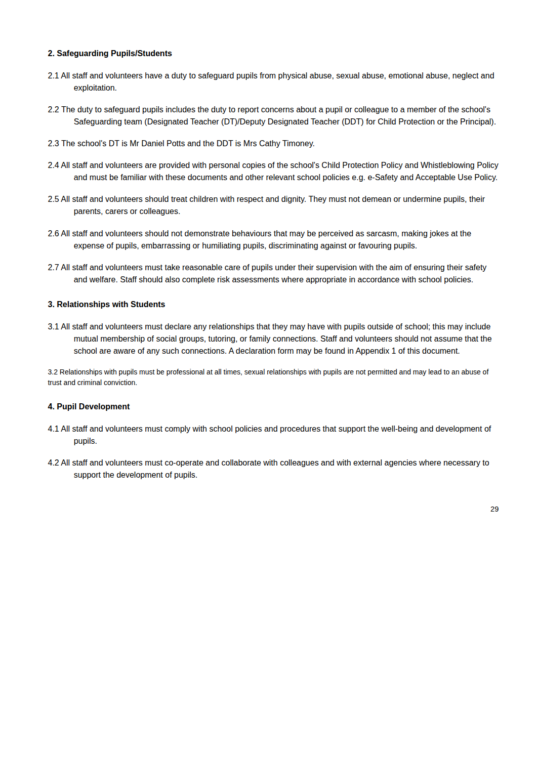2. Safeguarding Pupils/Students
2.1 All staff and volunteers have a duty to safeguard pupils from physical abuse, sexual abuse, emotional abuse, neglect and exploitation.
2.2 The duty to safeguard pupils includes the duty to report concerns about a pupil or colleague to a member of the school's Safeguarding team (Designated Teacher (DT)/Deputy Designated Teacher (DDT) for Child Protection or the Principal).
2.3 The school's DT is Mr Daniel Potts and the DDT is Mrs Cathy Timoney.
2.4 All staff and volunteers are provided with personal copies of the school's Child Protection Policy and Whistleblowing Policy and must be familiar with these documents and other relevant school policies e.g. e-Safety and Acceptable Use Policy.
2.5 All staff and volunteers should treat children with respect and dignity. They must not demean or undermine pupils, their parents, carers or colleagues.
2.6 All staff and volunteers should not demonstrate behaviours that may be perceived as sarcasm, making jokes at the expense of pupils, embarrassing or humiliating pupils, discriminating against or favouring pupils.
2.7 All staff and volunteers must take reasonable care of pupils under their supervision with the aim of ensuring their safety and welfare. Staff should also complete risk assessments where appropriate in accordance with school policies.
3. Relationships with Students
3.1 All staff and volunteers must declare any relationships that they may have with pupils outside of school; this may include mutual membership of social groups, tutoring, or family connections. Staff and volunteers should not assume that the school are aware of any such connections. A declaration form may be found in Appendix 1 of this document.
3.2 Relationships with pupils must be professional at all times, sexual relationships with pupils are not permitted and may lead to an abuse of trust and criminal conviction.
4. Pupil Development
4.1 All staff and volunteers must comply with school policies and procedures that support the well-being and development of pupils.
4.2 All staff and volunteers must co-operate and collaborate with colleagues and with external agencies where necessary to support the development of pupils.
29